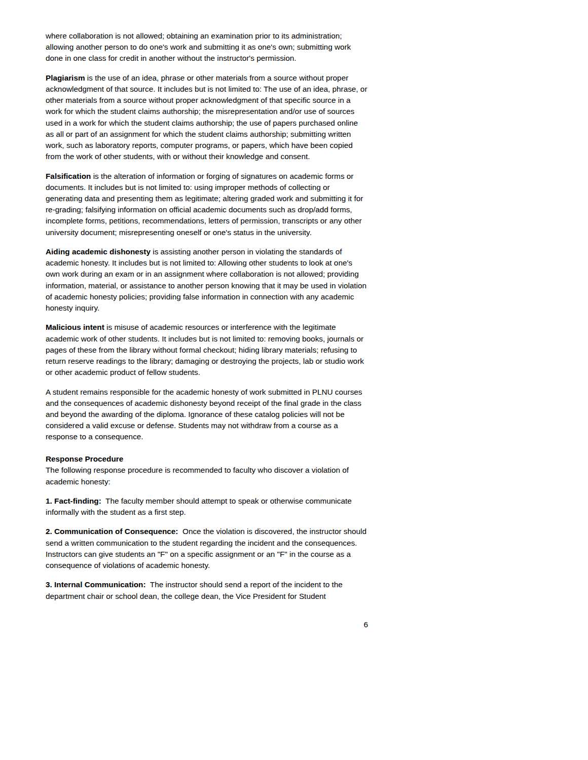where collaboration is not allowed; obtaining an examination prior to its administration; allowing another person to do one's work and submitting it as one's own; submitting work done in one class for credit in another without the instructor's permission.
Plagiarism is the use of an idea, phrase or other materials from a source without proper acknowledgment of that source. It includes but is not limited to: The use of an idea, phrase, or other materials from a source without proper acknowledgment of that specific source in a work for which the student claims authorship; the misrepresentation and/or use of sources used in a work for which the student claims authorship; the use of papers purchased online as all or part of an assignment for which the student claims authorship; submitting written work, such as laboratory reports, computer programs, or papers, which have been copied from the work of other students, with or without their knowledge and consent.
Falsification is the alteration of information or forging of signatures on academic forms or documents. It includes but is not limited to: using improper methods of collecting or generating data and presenting them as legitimate; altering graded work and submitting it for re-grading; falsifying information on official academic documents such as drop/add forms, incomplete forms, petitions, recommendations, letters of permission, transcripts or any other university document; misrepresenting oneself or one's status in the university.
Aiding academic dishonesty is assisting another person in violating the standards of academic honesty. It includes but is not limited to: Allowing other students to look at one's own work during an exam or in an assignment where collaboration is not allowed; providing information, material, or assistance to another person knowing that it may be used in violation of academic honesty policies; providing false information in connection with any academic honesty inquiry.
Malicious intent is misuse of academic resources or interference with the legitimate academic work of other students. It includes but is not limited to: removing books, journals or pages of these from the library without formal checkout; hiding library materials; refusing to return reserve readings to the library; damaging or destroying the projects, lab or studio work or other academic product of fellow students.
A student remains responsible for the academic honesty of work submitted in PLNU courses and the consequences of academic dishonesty beyond receipt of the final grade in the class and beyond the awarding of the diploma. Ignorance of these catalog policies will not be considered a valid excuse or defense. Students may not withdraw from a course as a response to a consequence.
Response Procedure
The following response procedure is recommended to faculty who discover a violation of academic honesty:
1. Fact-finding: The faculty member should attempt to speak or otherwise communicate informally with the student as a first step.
2. Communication of Consequence: Once the violation is discovered, the instructor should send a written communication to the student regarding the incident and the consequences. Instructors can give students an "F" on a specific assignment or an "F" in the course as a consequence of violations of academic honesty.
3. Internal Communication: The instructor should send a report of the incident to the department chair or school dean, the college dean, the Vice President for Student
6